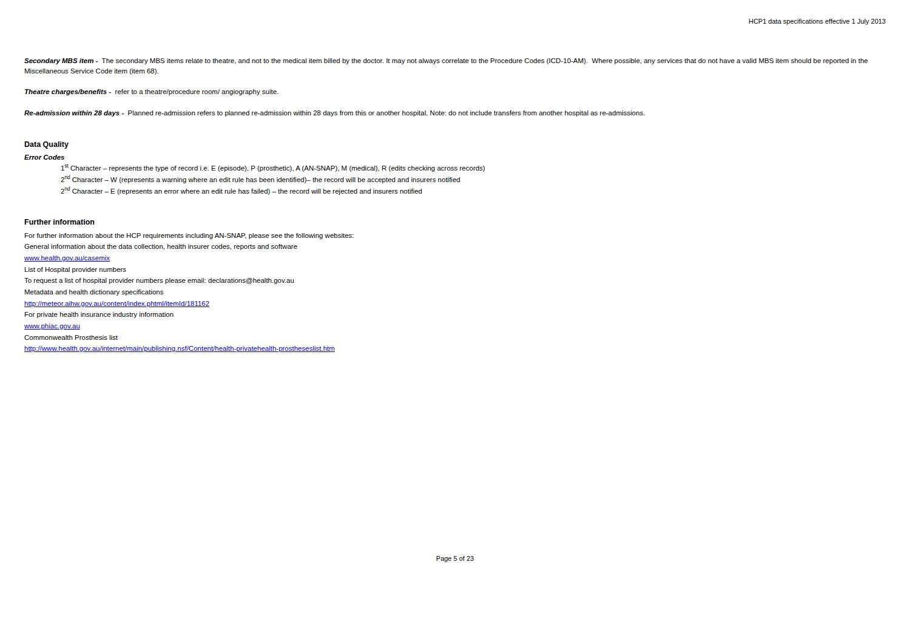HCP1 data specifications effective 1 July 2013
Secondary MBS item - The secondary MBS items relate to theatre, and not to the medical item billed by the doctor. It may not always correlate to the Procedure Codes (ICD-10-AM). Where possible, any services that do not have a valid MBS item should be reported in the Miscellaneous Service Code item (item 68).
Theatre charges/benefits - refer to a theatre/procedure room/ angiography suite.
Re-admission within 28 days - Planned re-admission refers to planned re-admission within 28 days from this or another hospital. Note: do not include transfers from another hospital as re-admissions.
Data Quality
Error Codes
1st Character – represents the type of record i.e. E (episode), P (prosthetic), A (AN-SNAP), M (medical), R (edits checking across records)
2nd Character – W (represents a warning where an edit rule has been identified)– the record will be accepted and insurers notified
2nd Character – E (represents an error where an edit rule has failed) – the record will be rejected and insurers notified
Further information
For further information about the HCP requirements including AN-SNAP, please see the following websites:
General information about the data collection, health insurer codes, reports and software
www.health.gov.au/casemix
List of Hospital provider numbers
To request a list of hospital provider numbers please email: declarations@health.gov.au
Metadata and health dictionary specifications
http://meteor.aihw.gov.au/content/index.phtml/itemId/181162
For private health insurance industry information
www.phiac.gov.au
Commonwealth Prosthesis list
http://www.health.gov.au/internet/main/publishing.nsf/Content/health-privatehealth-prostheseslist.htm
Page 5 of 23